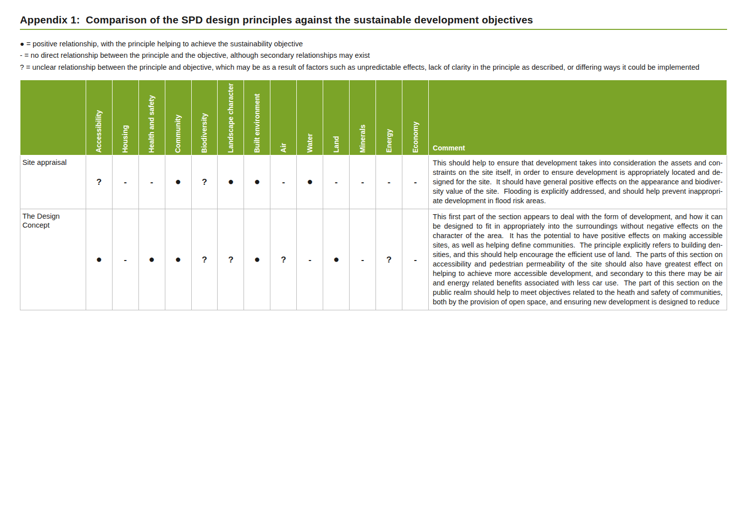Appendix 1: Comparison of the SPD design principles against the sustainable development objectives
● = positive relationship, with the principle helping to achieve the sustainability objective
- = no direct relationship between the principle and the objective, although secondary relationships may exist
? = unclear relationship between the principle and objective, which may be as a result of factors such as unpredictable effects, lack of clarity in the principle as described, or differing ways it could be implemented
| | Accessibility | Housing | Health and safety | Community | Biodiversity | Landscape character | Built environment | Air | Water | Land | Minerals | Energy | Economy | Comment |
| --- | --- | --- | --- | --- | --- | --- | --- | --- | --- | --- | --- | --- | --- | --- |
| Site appraisal | ? | - | - | ● | ? | ● | ● | - | ● | - | - | - | - | This should help to ensure that development takes into consideration the assets and constraints on the site itself, in order to ensure development is appropriately located and designed for the site. It should have general positive effects on the appearance and biodiversity value of the site. Flooding is explicitly addressed, and should help prevent inappropriate development in flood risk areas. |
| The Design Concept | ● | - | ● | ● | ? | ? | ● | ? | - | ● | - | ? | - | This first part of the section appears to deal with the form of development, and how it can be designed to fit in appropriately into the surroundings without negative effects on the character of the area. It has the potential to have positive effects on making accessible sites, as well as helping define communities. The principle explicitly refers to building densities, and this should help encourage the efficient use of land. The parts of this section on accessibility and pedestrian permeability of the site should also have greatest effect on helping to achieve more accessible development, and secondary to this there may be air and energy related benefits associated with less car use. The part of this section on the public realm should help to meet objectives related to the heath and safety of communities, both by the provision of open space, and ensuring new development is designed to reduce |